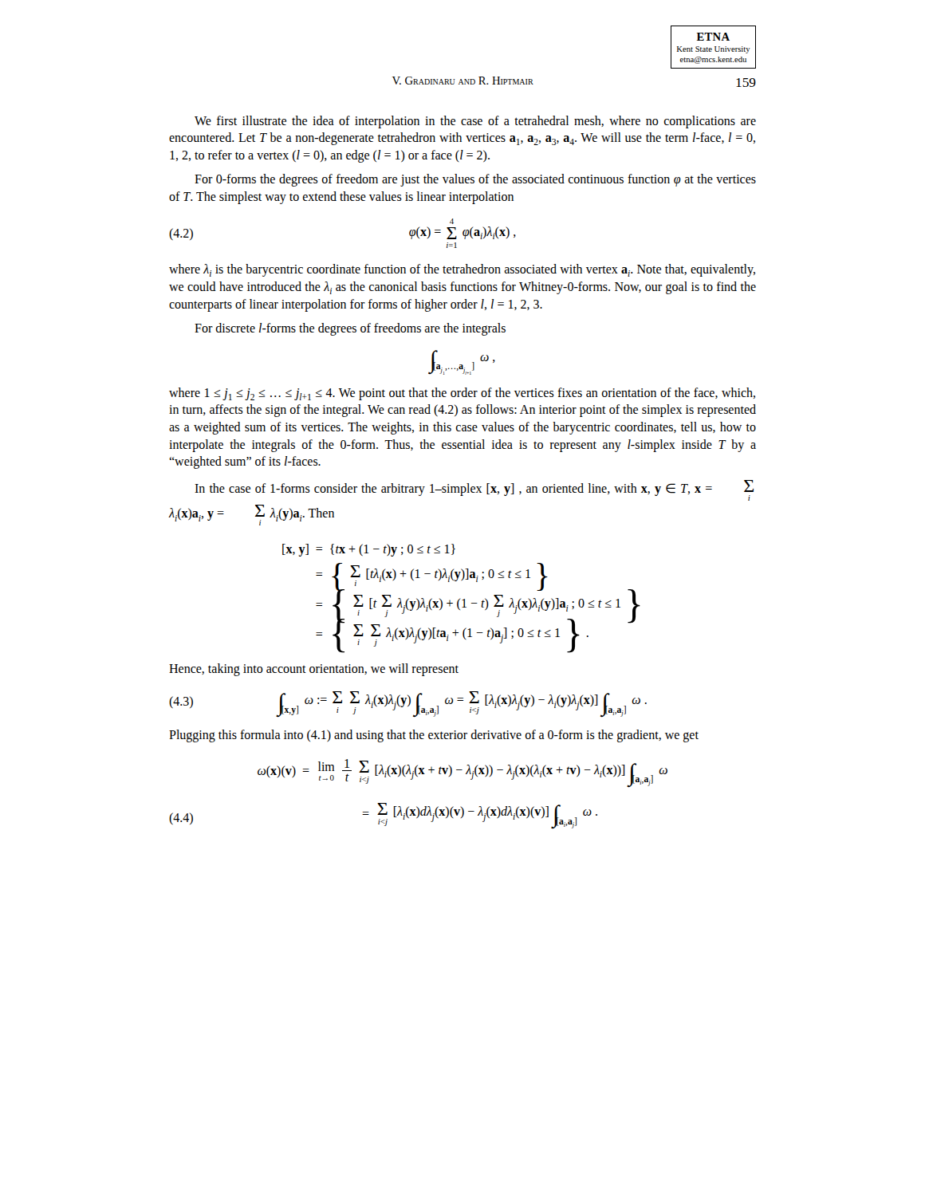ETNA
Kent State University
etna@mcs.kent.edu
V. Gradinaru and R. Hiptmair 159
We first illustrate the idea of interpolation in the case of a tetrahedral mesh, where no complications are encountered. Let T be a non-degenerate tetrahedron with vertices a1, a2, a3, a4. We will use the term l-face, l = 0, 1, 2, to refer to a vertex (l = 0), an edge (l = 1) or a face (l = 2).
For 0-forms the degrees of freedom are just the values of the associated continuous function φ at the vertices of T. The simplest way to extend these values is linear interpolation
(4.2) φ(x) = 4 Σi=1 φ(ai)λi(x) ,
where λi is the barycentric coordinate function of the tetrahedron associated with vertex ai. Note that, equivalently, we could have introduced the λi as the canonical basis functions for Whitney-0-forms. Now, our goal is to find the counterparts of linear interpolation for forms of higher order l, l = 1, 2, 3.
For discrete l-forms the degrees of freedoms are the integrals
∫[aj1,…,ajl+1] ω ,
where 1 ≤ j1 ≤ j2 ≤ … ≤ jl+1 ≤ 4. We point out that the order of the vertices fixes an orientation of the face, which, in turn, affects the sign of the integral. We can read (4.2) as follows: An interior point of the simplex is represented as a weighted sum of its vertices. The weights, in this case values of the barycentric coordinates, tell us, how to interpolate the integrals of the 0-form. Thus, the essential idea is to represent any l-simplex inside T by a “weighted sum” of its l-faces.
In the case of 1-forms consider the arbitrary 1–simplex [x, y] , an oriented line, with x, y ∈ T, x = Σi λi(x)ai, y = Σi λi(y)ai. Then
| [ x , y ] | = | { t x + (1 − t ) y ; 0 ≤ t ≤ 1} |
| | = | { Σ i [ tλ i ( x ) + (1 − t ) λ i ( y )] a i ; 0 ≤ t ≤ 1 } |
| | = | { Σ i [ t Σ j λ j ( y ) λ i ( x ) + (1 − t ) Σ j λ j ( x ) λ i ( y )] a i ; 0 ≤ t ≤ 1 } |
| | = | { Σ i Σ j λ i ( x ) λ j ( y )[ t a i + (1 − t ) a j ] ; 0 ≤ t ≤ 1 } . |
Hence, taking into account orientation, we will represent
(4.3) ∫[x,y] ω := Σi Σj λi(x)λj(y) ∫[ai,aj] ω = Σi<j [λi(x)λj(y) − λi(y)λj(x)] ∫[ai,aj] ω .
Plugging this formula into (4.1) and using that the exterior derivative of a 0-form is the gradient, we get
| ω ( x )( v ) | = | lim t →0 1 t Σ i < j [ λ i ( x )( λ j ( x + t v ) − λ j ( x )) − λ j ( x )( λ i ( x + t v ) − λ i ( x ))] ∫ [ a i , a j ] ω |
(4.4)
| = | Σ i < j [ λ i ( x ) dλ j ( x )( v ) − λ j ( x ) dλ i ( x )( v )] ∫ [ a i , a j ] ω . |